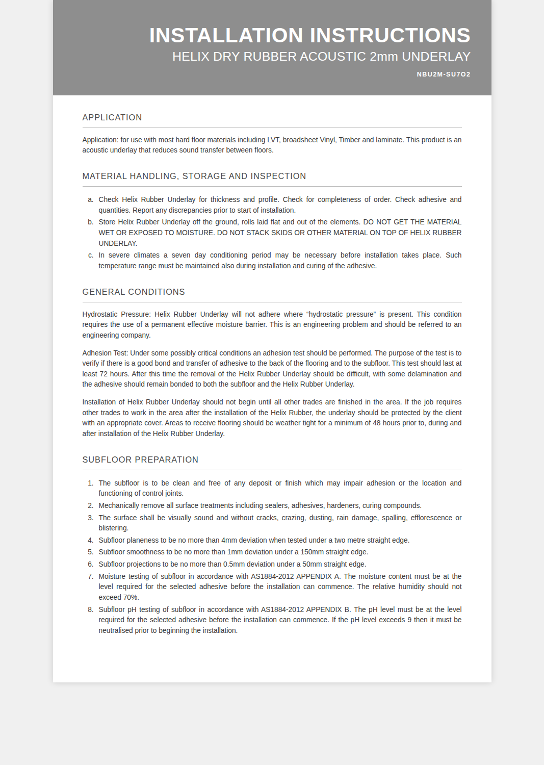Installation Instructions
Helix Dry Rubber Acoustic 2mm Underlay
NBU2M-SU7O2
Application
Application: for use with most hard floor materials including LVT, broadsheet Vinyl, Timber and laminate. This product is an acoustic underlay that reduces sound transfer between floors.
Material Handling, Storage and Inspection
Check Helix Rubber Underlay for thickness and profile. Check for completeness of order. Check adhesive and quantities. Report any discrepancies prior to start of installation.
Store Helix Rubber Underlay off the ground, rolls laid flat and out of the elements. Do not get the material wet or exposed to moisture. Do not stack skids or other material on top of Helix Rubber Underlay.
In severe climates a seven day conditioning period may be necessary before installation takes place. Such temperature range must be maintained also during installation and curing of the adhesive.
General Conditions
Hydrostatic Pressure: Helix Rubber Underlay will not adhere where “hydrostatic pressure” is present. This condition requires the use of a permanent effective moisture barrier. This is an engineering problem and should be referred to an engineering company.
Adhesion Test: Under some possibly critical conditions an adhesion test should be performed. The purpose of the test is to verify if there is a good bond and transfer of adhesive to the back of the flooring and to the subfloor. This test should last at least 72 hours. After this time the removal of the Helix Rubber Underlay should be difficult, with some delamination and the adhesive should remain bonded to both the subfloor and the Helix Rubber Underlay.
Installation of Helix Rubber Underlay should not begin until all other trades are finished in the area. If the job requires other trades to work in the area after the installation of the Helix Rubber, the underlay should be protected by the client with an appropriate cover. Areas to receive flooring should be weather tight for a minimum of 48 hours prior to, during and after installation of the Helix Rubber Underlay.
Subfloor Preparation
The subfloor is to be clean and free of any deposit or finish which may impair adhesion or the location and functioning of control joints.
Mechanically remove all surface treatments including sealers, adhesives, hardeners, curing compounds.
The surface shall be visually sound and without cracks, crazing, dusting, rain damage, spalling, efflorescence or blistering.
Subfloor planeness to be no more than 4mm deviation when tested under a two metre straight edge.
Subfloor smoothness to be no more than 1mm deviation under a 150mm straight edge.
Subfloor projections to be no more than 0.5mm deviation under a 50mm straight edge.
Moisture testing of subfloor in accordance with AS1884-2012 APPENDIX A. The moisture content must be at the level required for the selected adhesive before the installation can commence. The relative humidity should not exceed 70%.
Subfloor pH testing of subfloor in accordance with AS1884-2012 APPENDIX B. The pH level must be at the level required for the selected adhesive before the installation can commence. If the pH level exceeds 9 then it must be neutralised prior to beginning the installation.